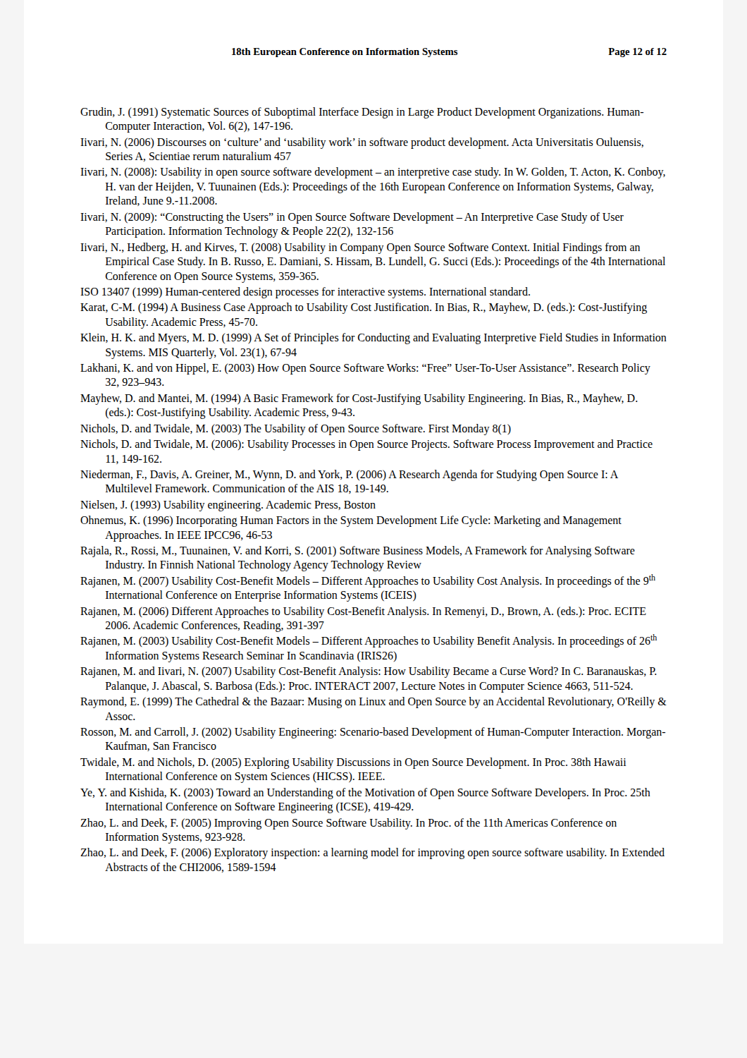18th European Conference on Information Systems Page 12 of 12
Grudin, J. (1991) Systematic Sources of Suboptimal Interface Design in Large Product Development Organizations. Human-Computer Interaction, Vol. 6(2), 147-196.
Iivari, N. (2006) Discourses on ‘culture’ and ‘usability work’ in software product development. Acta Universitatis Ouluensis, Series A, Scientiae rerum naturalium 457
Iivari, N. (2008): Usability in open source software development – an interpretive case study. In W. Golden, T. Acton, K. Conboy, H. van der Heijden, V. Tuunainen (Eds.): Proceedings of the 16th European Conference on Information Systems, Galway, Ireland, June 9.-11.2008.
Iivari, N. (2009): “Constructing the Users” in Open Source Software Development – An Interpretive Case Study of User Participation. Information Technology & People 22(2), 132-156
Iivari, N., Hedberg, H. and Kirves, T. (2008) Usability in Company Open Source Software Context. Initial Findings from an Empirical Case Study. In B. Russo, E. Damiani, S. Hissam, B. Lundell, G. Succi (Eds.): Proceedings of the 4th International Conference on Open Source Systems, 359-365.
ISO 13407 (1999) Human-centered design processes for interactive systems. International standard.
Karat, C-M. (1994) A Business Case Approach to Usability Cost Justification. In Bias, R., Mayhew, D. (eds.): Cost-Justifying Usability. Academic Press, 45-70.
Klein, H. K. and Myers, M. D. (1999) A Set of Principles for Conducting and Evaluating Interpretive Field Studies in Information Systems. MIS Quarterly, Vol. 23(1), 67-94
Lakhani, K. and von Hippel, E. (2003) How Open Source Software Works: “Free” User-To-User Assistance”. Research Policy 32, 923–943.
Mayhew, D. and Mantei, M. (1994) A Basic Framework for Cost-Justifying Usability Engineering. In Bias, R., Mayhew, D. (eds.): Cost-Justifying Usability. Academic Press, 9-43.
Nichols, D. and Twidale, M. (2003) The Usability of Open Source Software. First Monday 8(1)
Nichols, D. and Twidale, M. (2006): Usability Processes in Open Source Projects. Software Process Improvement and Practice 11, 149-162.
Niederman, F., Davis, A. Greiner, M., Wynn, D. and York, P. (2006) A Research Agenda for Studying Open Source I: A Multilevel Framework. Communication of the AIS 18, 19-149.
Nielsen, J. (1993) Usability engineering. Academic Press, Boston
Ohnemus, K. (1996) Incorporating Human Factors in the System Development Life Cycle: Marketing and Management Approaches. In IEEE IPCC96, 46-53
Rajala, R., Rossi, M., Tuunainen, V. and Korri, S. (2001) Software Business Models, A Framework for Analysing Software Industry. In Finnish National Technology Agency Technology Review
Rajanen, M. (2007) Usability Cost-Benefit Models – Different Approaches to Usability Cost Analysis. In proceedings of the 9th International Conference on Enterprise Information Systems (ICEIS)
Rajanen, M. (2006) Different Approaches to Usability Cost-Benefit Analysis. In Remenyi, D., Brown, A. (eds.): Proc. ECITE 2006. Academic Conferences, Reading, 391-397
Rajanen, M. (2003) Usability Cost-Benefit Models – Different Approaches to Usability Benefit Analysis. In proceedings of 26th Information Systems Research Seminar In Scandinavia (IRIS26)
Rajanen, M. and Iivari, N. (2007) Usability Cost-Benefit Analysis: How Usability Became a Curse Word? In C. Baranauskas, P. Palanque, J. Abascal, S. Barbosa (Eds.): Proc. INTERACT 2007, Lecture Notes in Computer Science 4663, 511-524.
Raymond, E. (1999) The Cathedral & the Bazaar: Musing on Linux and Open Source by an Accidental Revolutionary, O'Reilly & Assoc.
Rosson, M. and Carroll, J. (2002) Usability Engineering: Scenario-based Development of Human-Computer Interaction. Morgan-Kaufman, San Francisco
Twidale, M. and Nichols, D. (2005) Exploring Usability Discussions in Open Source Development. In Proc. 38th Hawaii International Conference on System Sciences (HICSS). IEEE.
Ye, Y. and Kishida, K. (2003) Toward an Understanding of the Motivation of Open Source Software Developers. In Proc. 25th International Conference on Software Engineering (ICSE), 419-429.
Zhao, L. and Deek, F. (2005) Improving Open Source Software Usability. In Proc. of the 11th Americas Conference on Information Systems, 923-928.
Zhao, L. and Deek, F. (2006) Exploratory inspection: a learning model for improving open source software usability. In Extended Abstracts of the CHI2006, 1589-1594